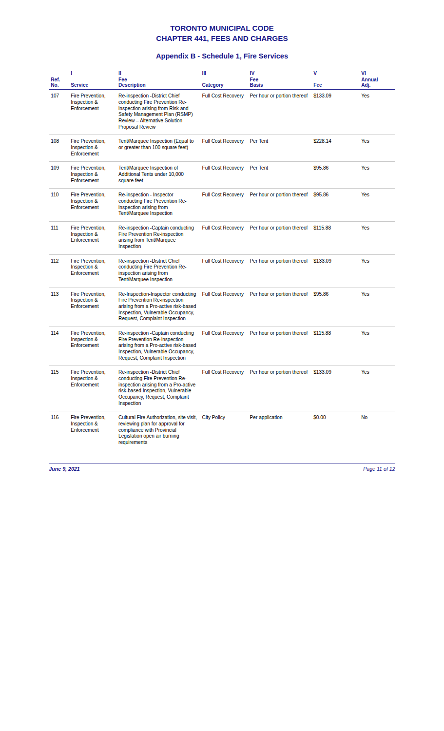TORONTO MUNICIPAL CODE
CHAPTER 441, FEES AND CHARGES
Appendix B - Schedule 1, Fire Services
| | I | II | III | IV | V | VI |
| --- | --- | --- | --- | --- | --- | --- |
| Ref. No. | Service | Fee Description | Category | Fee Basis | Fee | Annual Adj. |
| 107 | Fire Prevention, Inspection & Enforcement | Re-inspection -District Chief conducting Fire Prevention Re-inspection arising from Risk and Safety Management Plan (RSMP) Review – Alternative Solution Proposal Review | Full Cost Recovery | Per hour or portion thereof | $133.09 | Yes |
| 108 | Fire Prevention, Inspection & Enforcement | Tent/Marquee Inspection (Equal to or greater than 100 square feet) | Full Cost Recovery | Per Tent | $228.14 | Yes |
| 109 | Fire Prevention, Inspection & Enforcement | Tent/Marquee Inspection of Additional Tents under 10,000 square feet | Full Cost Recovery | Per Tent | $95.86 | Yes |
| 110 | Fire Prevention, Inspection & Enforcement | Re-inspection - Inspector conducting Fire Prevention Re-inspection arising from Tent/Marquee Inspection | Full Cost Recovery | Per hour or portion thereof | $95.86 | Yes |
| 111 | Fire Prevention, Inspection & Enforcement | Re-inspection -Captain conducting Fire Prevention Re-inspection arising from Tent/Marquee Inspection | Full Cost Recovery | Per hour or portion thereof | $115.88 | Yes |
| 112 | Fire Prevention, Inspection & Enforcement | Re-inspection -District Chief conducting Fire Prevention Re-inspection arising from Tent/Marquee Inspection | Full Cost Recovery | Per hour or portion thereof | $133.09 | Yes |
| 113 | Fire Prevention, Inspection & Enforcement | Re-Inspection-Inspector conducting Fire Prevention Re-inspection arising from a Pro-active risk-based Inspection, Vulnerable Occupancy, Request, Complaint Inspection | Full Cost Recovery | Per hour or portion thereof | $95.86 | Yes |
| 114 | Fire Prevention, Inspection & Enforcement | Re-inspection -Captain conducting Fire Prevention Re-inspection arising from a Pro-active risk-based Inspection, Vulnerable Occupancy, Request, Complaint Inspection | Full Cost Recovery | Per hour or portion thereof | $115.88 | Yes |
| 115 | Fire Prevention, Inspection & Enforcement | Re-inspection -District Chief conducting Fire Prevention Re-inspection arising from a Pro-active risk-based Inspection, Vulnerable Occupancy, Request, Complaint Inspection | Full Cost Recovery | Per hour or portion thereof | $133.09 | Yes |
| 116 | Fire Prevention, Inspection & Enforcement | Cultural Fire Authorization, site visit, reviewing plan for approval for compliance with Provincial Legislation open air burning requirements | City Policy | Per application | $0.00 | No |
June 9, 2021 Page 11 of 12